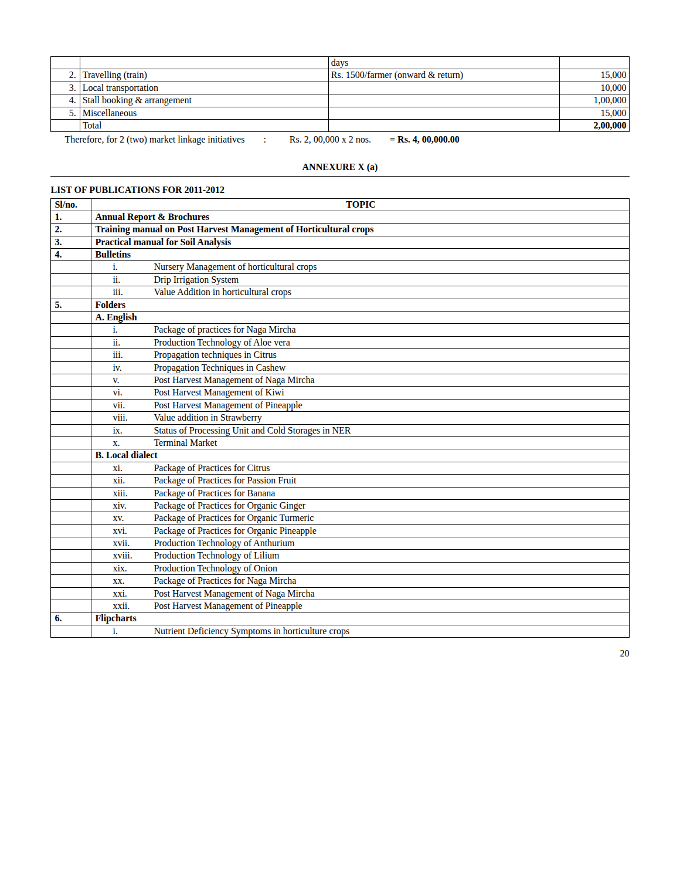| | | days | |
| 2. | Travelling (train) | Rs. 1500/farmer (onward & return) | 15,000 |
| 3. | Local transportation | | 10,000 |
| 4. | Stall booking & arrangement | | 1,00,000 |
| 5. | Miscellaneous | | 15,000 |
| | Total | | 2,00,000 |
Therefore, for 2 (two) market linkage initiatives : Rs. 2, 00,000 x 2 nos. = Rs. 4, 00,000.00
ANNEXURE X (a)
LIST OF PUBLICATIONS FOR 2011-2012
| Sl/no. | TOPIC |
| 1. | Annual Report & Brochures |
| 2. | Training manual on Post Harvest Management of Horticultural crops |
| 3. | Practical manual for Soil Analysis |
| 4. | Bulletins |
| | i. Nursery Management of horticultural crops |
| | ii. Drip Irrigation System |
| | iii. Value Addition in horticultural crops |
| 5. | Folders |
| | A. English |
| | i. Package of practices for Naga Mircha |
| | ii. Production Technology of Aloe vera |
| | iii. Propagation techniques in Citrus |
| | iv. Propagation Techniques in Cashew |
| | v. Post Harvest Management of Naga Mircha |
| | vi. Post Harvest Management of Kiwi |
| | vii. Post Harvest Management of Pineapple |
| | viii. Value addition in Strawberry |
| | ix. Status of Processing Unit and Cold Storages in NER |
| | x. Terminal Market |
| | B. Local dialect |
| | xi. Package of Practices for Citrus |
| | xii. Package of Practices for Passion Fruit |
| | xiii. Package of Practices for Banana |
| | xiv. Package of Practices for Organic Ginger |
| | xv. Package of Practices for Organic Turmeric |
| | xvi. Package of Practices for Organic Pineapple |
| | xvii. Production Technology of Anthurium |
| | xviii. Production Technology of Lilium |
| | xix. Production Technology of Onion |
| | xx. Package of Practices for Naga Mircha |
| | xxi. Post Harvest Management of Naga Mircha |
| | xxii. Post Harvest Management of Pineapple |
| 6. | Flipcharts |
| | i. Nutrient Deficiency Symptoms in horticulture crops |
20